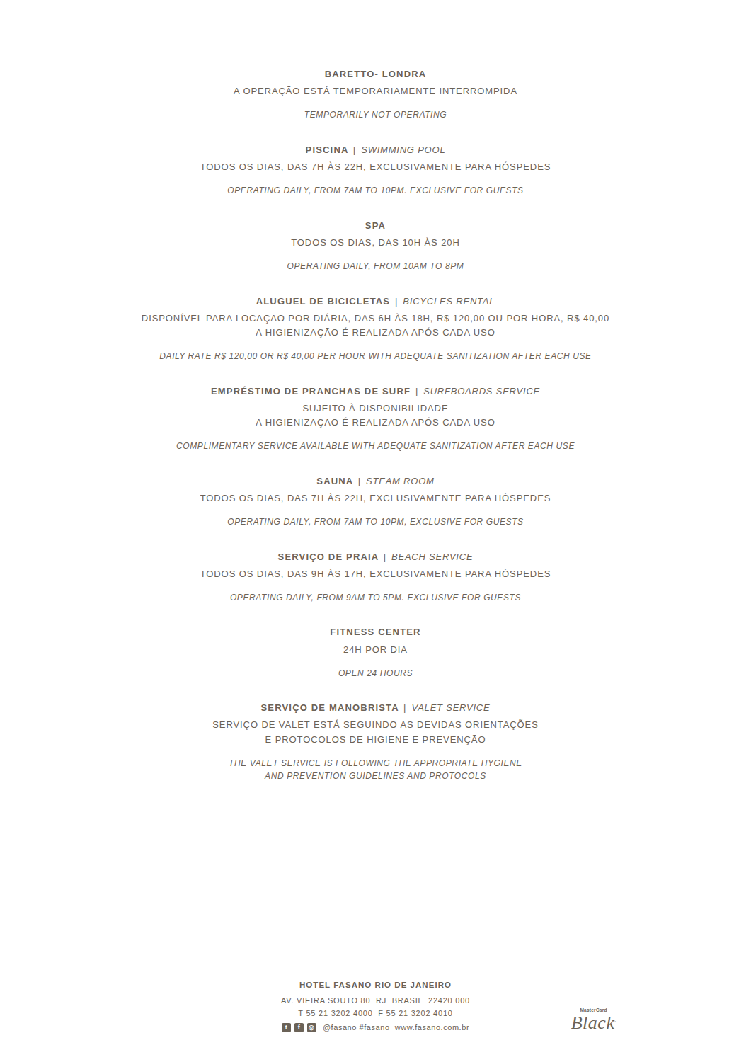BARETTO- LONDRA
A OPERAÇÃO ESTÁ TEMPORARIAMENTE INTERROMPIDA
TEMPORARILY NOT OPERATING
PISCINA | Swimming Pool
TODOS OS DIAS, DAS 7H ÀS 22H, EXCLUSIVAMENTE PARA HÓSPEDES
OPERATING DAILY, FROM 7AM TO 10PM. EXCLUSIVE FOR GUESTS
SPA
TODOS OS DIAS, DAS 10H ÀS 20H
OPERATING DAILY, FROM 10AM TO 8PM
ALUGUEL DE BICICLETAS | Bicycles Rental
DISPONÍVEL PARA LOCAÇÃO POR DIÁRIA, DAS 6H ÀS 18H, R$ 120,00 OU POR HORA, R$ 40,00
A HIGIENIZAÇÃO É REALIZADA APÓS CADA USO
DAILY RATE R$ 120,00 OR R$ 40,00 PER HOUR WITH ADEQUATE SANITIZATION AFTER EACH USE
EMPRÉSTIMO DE PRANCHAS DE SURF | Surfboards Service
SUJEITO À DISPONIBILIDADE
A HIGIENIZAÇÃO É REALIZADA APÓS CADA USO
COMPLIMENTARY SERVICE AVAILABLE WITH ADEQUATE SANITIZATION AFTER EACH USE
SAUNA | Steam Room
TODOS OS DIAS, DAS 7H ÀS 22H, EXCLUSIVAMENTE PARA HÓSPEDES
OPERATING DAILY, FROM 7AM TO 10PM, EXCLUSIVE FOR GUESTS
SERVIÇO DE PRAIA | Beach Service
TODOS OS DIAS, DAS 9H ÀS 17H, EXCLUSIVAMENTE PARA HÓSPEDES
OPERATING DAILY, FROM 9AM TO 5PM. EXCLUSIVE FOR GUESTS
FITNESS CENTER
24H POR DIA
OPEN 24 HOURS
SERVIÇO DE MANOBRISTA | Valet Service
SERVIÇO DE VALET ESTÁ SEGUINDO AS DEVIDAS ORIENTAÇÕES
E PROTOCOLOS DE HIGIENE E PREVENÇÃO
THE VALET SERVICE IS FOLLOWING THE APPROPRIATE HYGIENE
AND PREVENTION GUIDELINES AND PROTOCOLS
HOTEL FASANO RIO DE JANEIRO
AV. VIEIRA SOUTO 80 RJ BRASIL 22420 000
T 55 21 3202 4000 F 55 21 3202 4010
t f ◎ @fasano #fasano www.fasano.com.br
MasterCard Black.